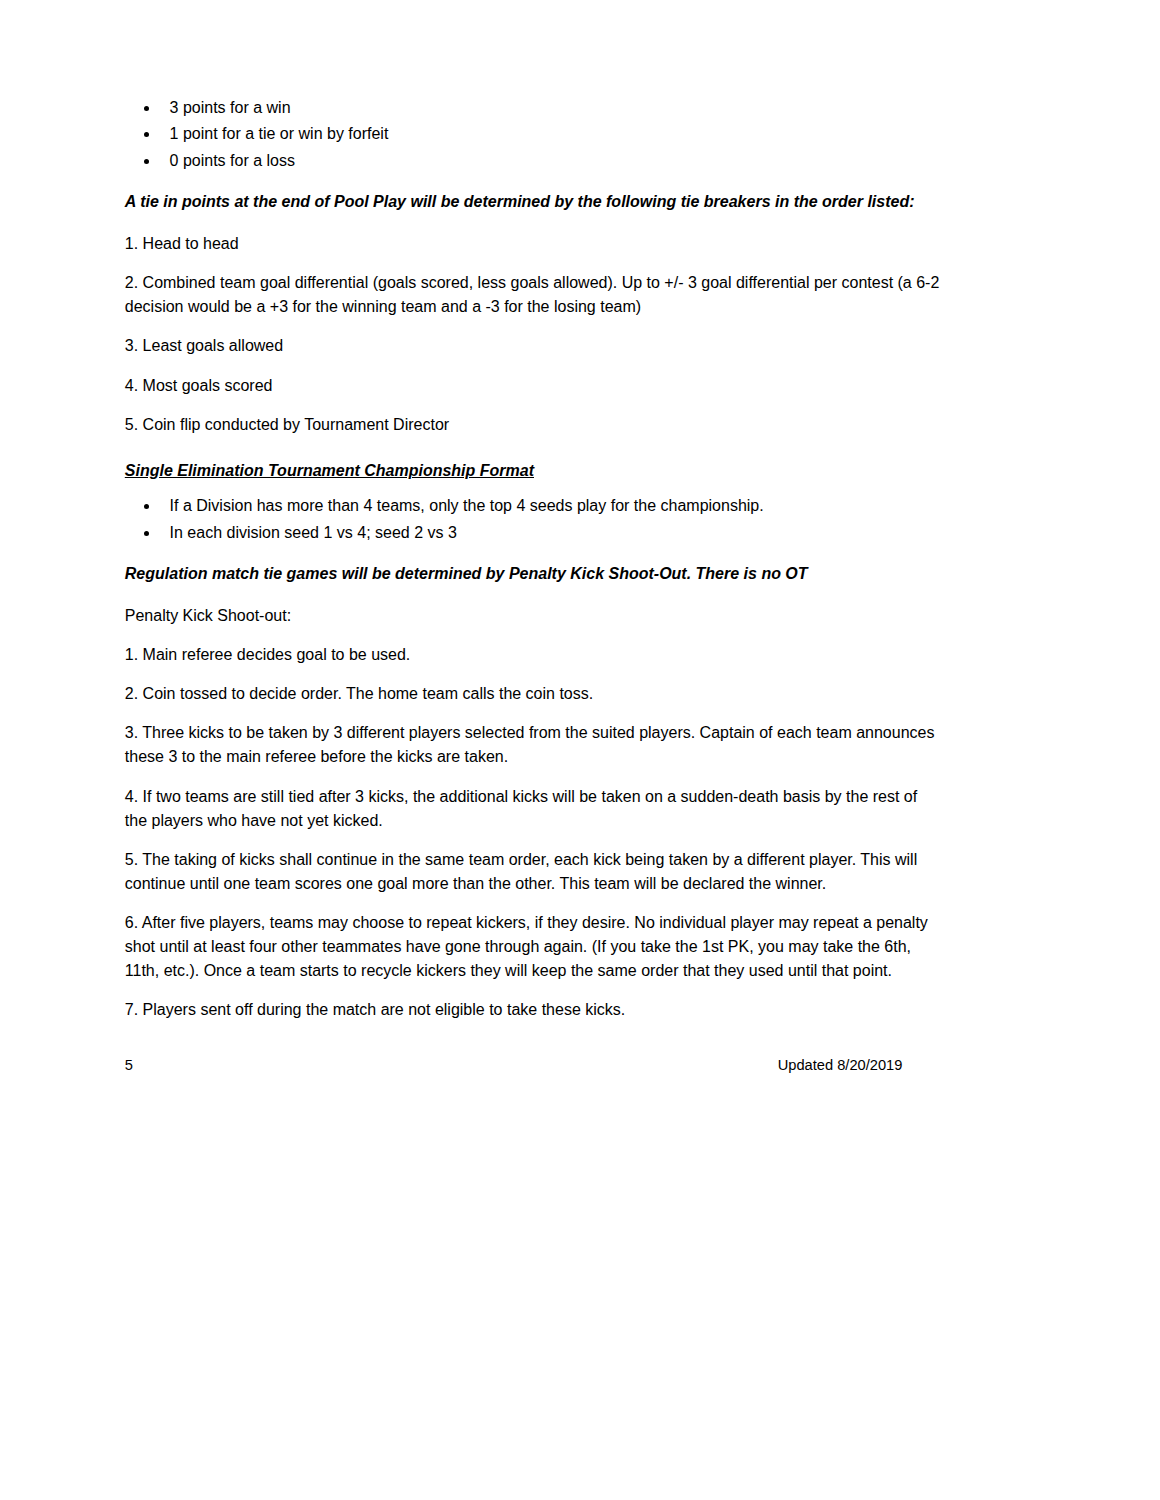3 points for a win
1 point for a tie or win by forfeit
0 points for a loss
A tie in points at the end of Pool Play will be determined by the following tie breakers in the order listed:
1. Head to head
2. Combined team goal differential (goals scored, less goals allowed). Up to +/- 3 goal differential per contest (a 6-2 decision would be a +3 for the winning team and a -3 for the losing team)
3. Least goals allowed
4. Most goals scored
5. Coin flip conducted by Tournament Director
Single Elimination Tournament Championship Format
If a Division has more than 4 teams, only the top 4 seeds play for the championship.
In each division seed 1 vs 4; seed 2 vs 3
Regulation match tie games will be determined by Penalty Kick Shoot-Out. There is no OT
Penalty Kick Shoot-out:
1. Main referee decides goal to be used.
2. Coin tossed to decide order. The home team calls the coin toss.
3. Three kicks to be taken by 3 different players selected from the suited players. Captain of each team announces these 3 to the main referee before the kicks are taken.
4. If two teams are still tied after 3 kicks, the additional kicks will be taken on a sudden-death basis by the rest of the players who have not yet kicked.
5. The taking of kicks shall continue in the same team order, each kick being taken by a different player. This will continue until one team scores one goal more than the other. This team will be declared the winner.
6. After five players, teams may choose to repeat kickers, if they desire. No individual player may repeat a penalty shot until at least four other teammates have gone through again. (If you take the 1st PK, you may take the 6th, 11th, etc.). Once a team starts to recycle kickers they will keep the same order that they used until that point.
7. Players sent off during the match are not eligible to take these kicks.
5 Updated 8/20/2019